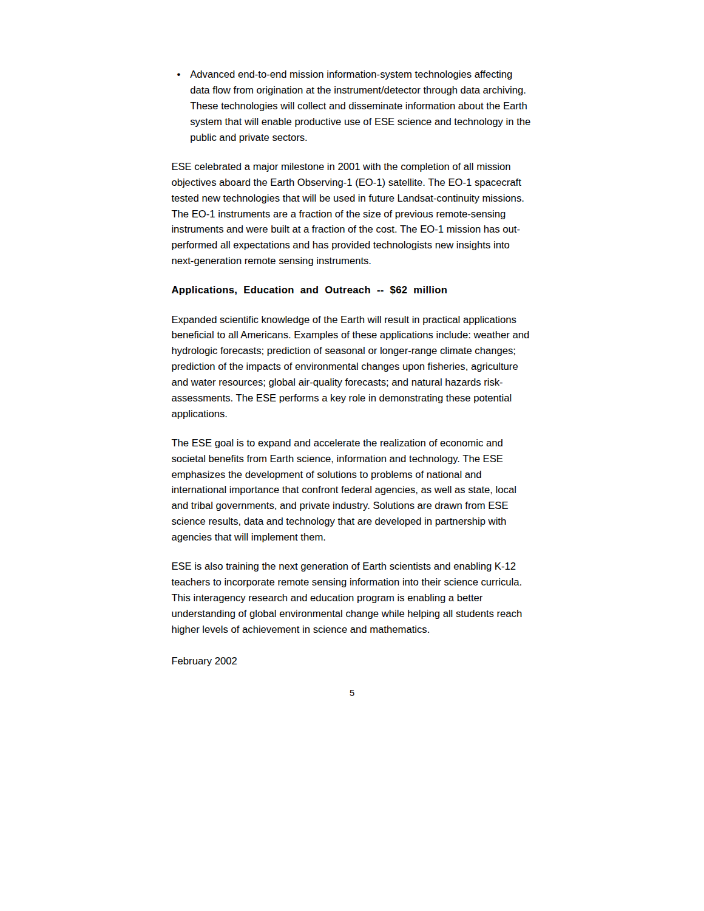Advanced end-to-end mission information-system technologies affecting data flow from origination at the instrument/detector through data archiving. These technologies will collect and disseminate information about the Earth system that will enable productive use of ESE science and technology in the public and private sectors.
ESE celebrated a major milestone in 2001 with the completion of all mission objectives aboard the Earth Observing-1 (EO-1) satellite. The EO-1 spacecraft tested new technologies that will be used in future Landsat-continuity missions. The EO-1 instruments are a fraction of the size of previous remote-sensing instruments and were built at a fraction of the cost. The EO-1 mission has out-performed all expectations and has provided technologists new insights into next-generation remote sensing instruments.
Applications, Education and Outreach -- $62 million
Expanded scientific knowledge of the Earth will result in practical applications beneficial to all Americans. Examples of these applications include: weather and hydrologic forecasts; prediction of seasonal or longer-range climate changes; prediction of the impacts of environmental changes upon fisheries, agriculture and water resources; global air-quality forecasts; and natural hazards risk-assessments. The ESE performs a key role in demonstrating these potential applications.
The ESE goal is to expand and accelerate the realization of economic and societal benefits from Earth science, information and technology. The ESE emphasizes the development of solutions to problems of national and international importance that confront federal agencies, as well as state, local and tribal governments, and private industry. Solutions are drawn from ESE science results, data and technology that are developed in partnership with agencies that will implement them.
ESE is also training the next generation of Earth scientists and enabling K-12 teachers to incorporate remote sensing information into their science curricula. This interagency research and education program is enabling a better understanding of global environmental change while helping all students reach higher levels of achievement in science and mathematics.
February 2002
5